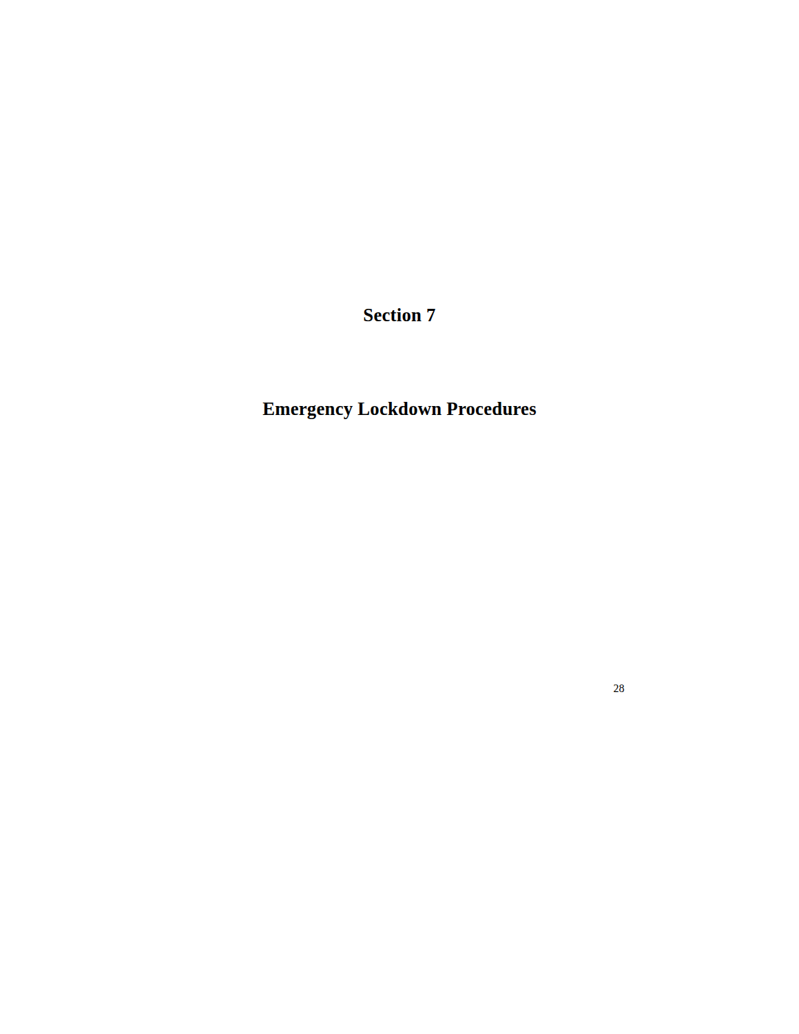Section 7
Emergency Lockdown Procedures
28